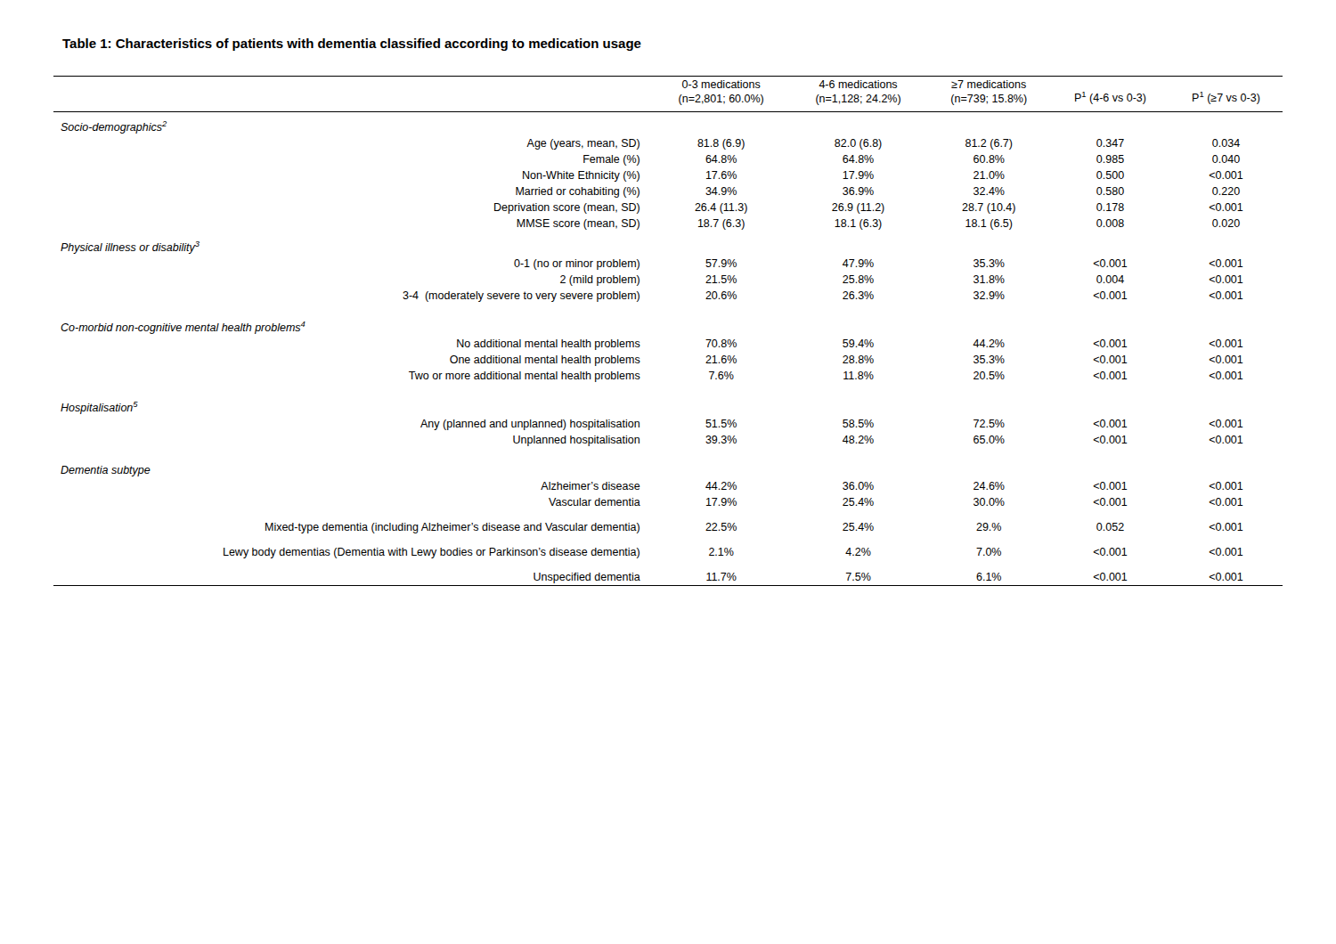Table 1: Characteristics of patients with dementia classified according to medication usage
| | 0-3 medications (n=2,801; 60.0%) | 4-6 medications (n=1,128; 24.2%) | ≥7 medications (n=739; 15.8%) | P 1 (4-6 vs 0-3) | P 1 (≥7 vs 0-3) |
| --- | --- | --- | --- | --- | --- |
| Socio-demographics 2 | | | | | |
| Age (years, mean, SD) | 81.8 (6.9) | 82.0 (6.8) | 81.2 (6.7) | 0.347 | 0.034 |
| Female (%) | 64.8% | 64.8% | 60.8% | 0.985 | 0.040 |
| Non-White Ethnicity (%) | 17.6% | 17.9% | 21.0% | 0.500 | <0.001 |
| Married or cohabiting (%) | 34.9% | 36.9% | 32.4% | 0.580 | 0.220 |
| Deprivation score (mean, SD) | 26.4 (11.3) | 26.9 (11.2) | 28.7 (10.4) | 0.178 | <0.001 |
| MMSE score (mean, SD) | 18.7 (6.3) | 18.1 (6.3) | 18.1 (6.5) | 0.008 | 0.020 |
| Physical illness or disability 3 | | | | | |
| 0-1 (no or minor problem) | 57.9% | 47.9% | 35.3% | <0.001 | <0.001 |
| 2 (mild problem) | 21.5% | 25.8% | 31.8% | 0.004 | <0.001 |
| 3-4 (moderately severe to very severe problem) | 20.6% | 26.3% | 32.9% | <0.001 | <0.001 |
| Co-morbid non-cognitive mental health problems 4 | | | | | |
| No additional mental health problems | 70.8% | 59.4% | 44.2% | <0.001 | <0.001 |
| One additional mental health problems | 21.6% | 28.8% | 35.3% | <0.001 | <0.001 |
| Two or more additional mental health problems | 7.6% | 11.8% | 20.5% | <0.001 | <0.001 |
| Hospitalisation 5 | | | | | |
| Any (planned and unplanned) hospitalisation | 51.5% | 58.5% | 72.5% | <0.001 | <0.001 |
| Unplanned hospitalisation | 39.3% | 48.2% | 65.0% | <0.001 | <0.001 |
| Dementia subtype | | | | | |
| Alzheimer’s disease | 44.2% | 36.0% | 24.6% | <0.001 | <0.001 |
| Vascular dementia | 17.9% | 25.4% | 30.0% | <0.001 | <0.001 |
| Mixed-type dementia (including Alzheimer’s disease and Vascular dementia) | 22.5% | 25.4% | 29.% | 0.052 | <0.001 |
| Lewy body dementias (Dementia with Lewy bodies or Parkinson’s disease dementia) | 2.1% | 4.2% | 7.0% | <0.001 | <0.001 |
| Unspecified dementia | 11.7% | 7.5% | 6.1% | <0.001 | <0.001 |